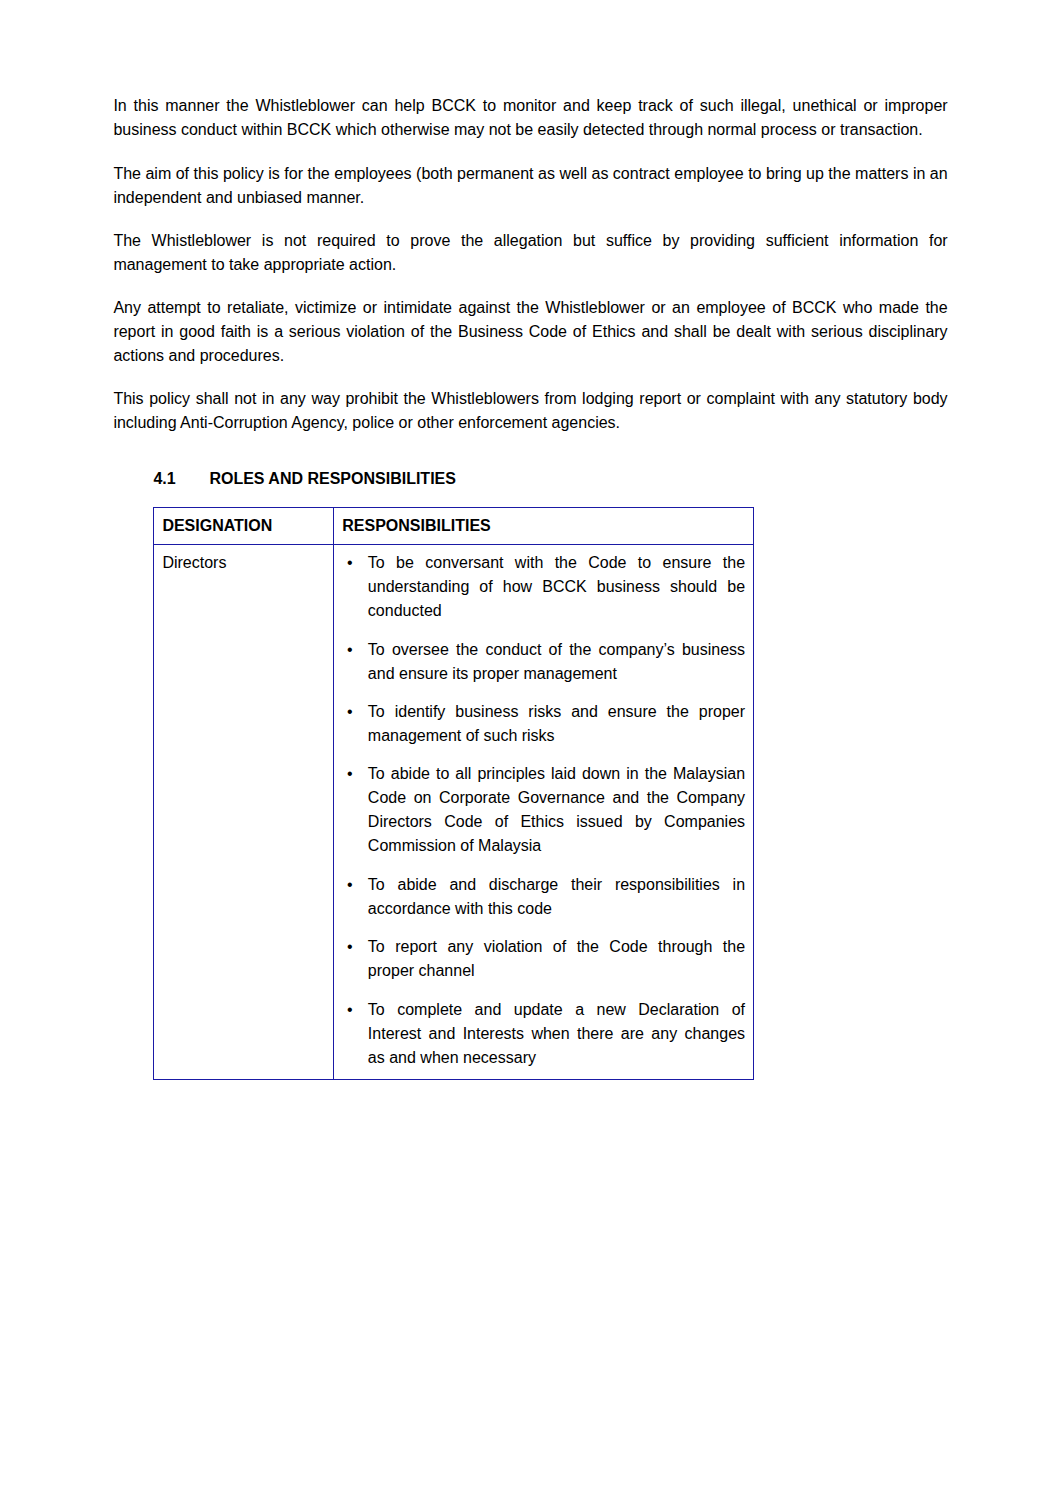In this manner the Whistleblower can help BCCK to monitor and keep track of such illegal, unethical or improper business conduct within BCCK which otherwise may not be easily detected through normal process or transaction.
The aim of this policy is for the employees (both permanent as well as contract employee to bring up the matters in an independent and unbiased manner.
The Whistleblower is not required to prove the allegation but suffice by providing sufficient information for management to take appropriate action.
Any attempt to retaliate, victimize or intimidate against the Whistleblower or an employee of BCCK who made the report in good faith is a serious violation of the Business Code of Ethics and shall be dealt with serious disciplinary actions and procedures.
This policy shall not in any way prohibit the Whistleblowers from lodging report or complaint with any statutory body including Anti-Corruption Agency, police or other enforcement agencies.
4.1 ROLES AND RESPONSIBILITIES
| DESIGNATION | RESPONSIBILITIES |
| --- | --- |
| Directors | To be conversant with the Code to ensure the understanding of how BCCK business should be conducted To oversee the conduct of the company’s business and ensure its proper management To identify business risks and ensure the proper management of such risks To abide to all principles laid down in the Malaysian Code on Corporate Governance and the Company Directors Code of Ethics issued by Companies Commission of Malaysia To abide and discharge their responsibilities in accordance with this code To report any violation of the Code through the proper channel To complete and update a new Declaration of Interest and Interests when there are any changes as and when necessary |